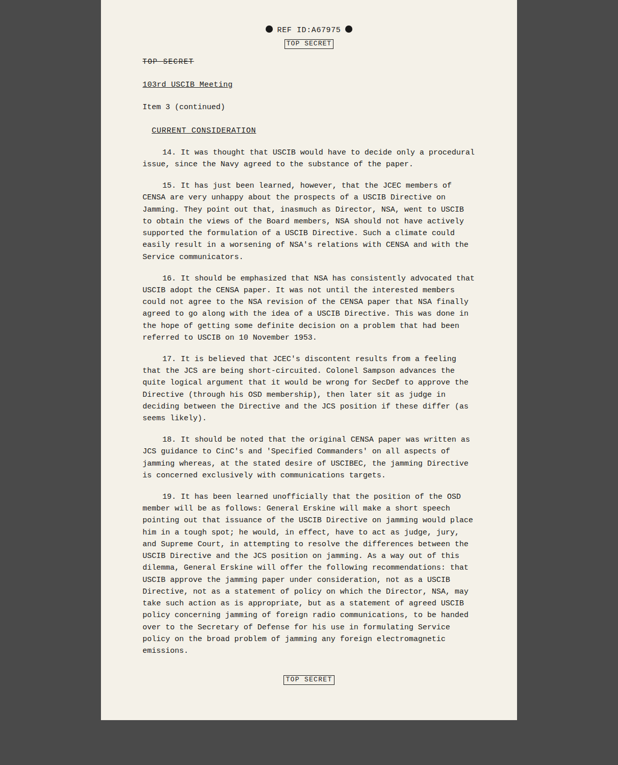REF ID:A67975
TOP SECRET
TOP SECRET
103rd USCIB Meeting
Item 3 (continued)
CURRENT CONSIDERATION
14. It was thought that USCIB would have to decide only a procedural issue, since the Navy agreed to the substance of the paper.
15. It has just been learned, however, that the JCEC members of CENSA are very unhappy about the prospects of a USCIB Directive on Jamming. They point out that, inasmuch as Director, NSA, went to USCIB to obtain the views of the Board members, NSA should not have actively supported the formulation of a USCIB Directive. Such a climate could easily result in a worsening of NSA's relations with CENSA and with the Service communicators.
16. It should be emphasized that NSA has consistently advocated that USCIB adopt the CENSA paper. It was not until the interested members could not agree to the NSA revision of the CENSA paper that NSA finally agreed to go along with the idea of a USCIB Directive. This was done in the hope of getting some definite decision on a problem that had been referred to USCIB on 10 November 1953.
17. It is believed that JCEC's discontent results from a feeling that the JCS are being short-circuited. Colonel Sampson advances the quite logical argument that it would be wrong for SecDef to approve the Directive (through his OSD membership), then later sit as judge in deciding between the Directive and the JCS position if these differ (as seems likely).
18. It should be noted that the original CENSA paper was written as JCS guidance to CinC's and 'Specified Commanders' on all aspects of jamming whereas, at the stated desire of USCIBEC, the jamming Directive is concerned exclusively with communications targets.
19. It has been learned unofficially that the position of the OSD member will be as follows: General Erskine will make a short speech pointing out that issuance of the USCIB Directive on jamming would place him in a tough spot; he would, in effect, have to act as judge, jury, and Supreme Court, in attempting to resolve the differences between the USCIB Directive and the JCS position on jamming. As a way out of this dilemma, General Erskine will offer the following recommendations: that USCIB approve the jamming paper under consideration, not as a USCIB Directive, not as a statement of policy on which the Director, NSA, may take such action as is appropriate, but as a statement of agreed USCIB policy concerning jamming of foreign radio communications, to be handed over to the Secretary of Defense for his use in formulating Service policy on the broad problem of jamming any foreign electromagnetic emissions.
TOP SECRET